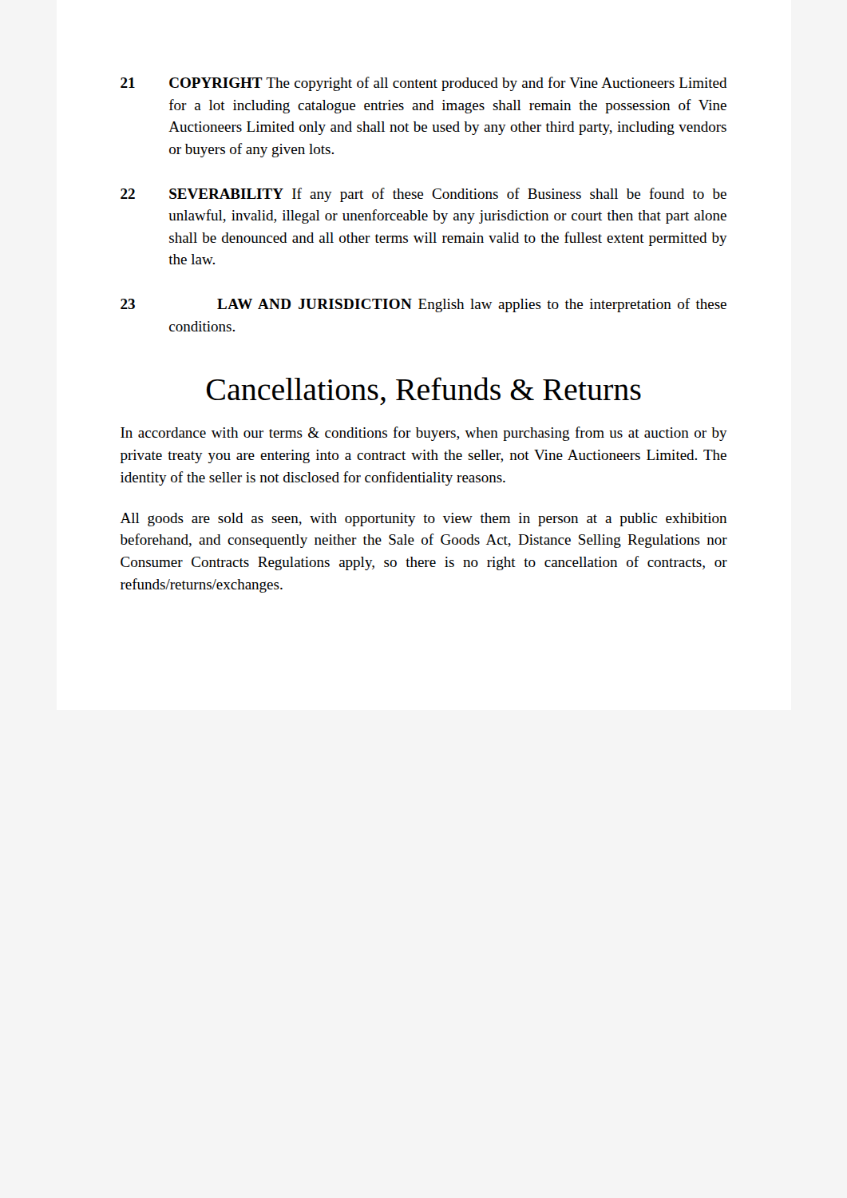21 COPYRIGHT The copyright of all content produced by and for Vine Auctioneers Limited for a lot including catalogue entries and images shall remain the possession of Vine Auctioneers Limited only and shall not be used by any other third party, including vendors or buyers of any given lots.
22 SEVERABILITY If any part of these Conditions of Business shall be found to be unlawful, invalid, illegal or unenforceable by any jurisdiction or court then that part alone shall be denounced and all other terms will remain valid to the fullest extent permitted by the law.
23 LAW AND JURISDICTION English law applies to the interpretation of these conditions.
Cancellations, Refunds & Returns
In accordance with our terms & conditions for buyers, when purchasing from us at auction or by private treaty you are entering into a contract with the seller, not Vine Auctioneers Limited. The identity of the seller is not disclosed for confidentiality reasons.
All goods are sold as seen, with opportunity to view them in person at a public exhibition beforehand, and consequently neither the Sale of Goods Act, Distance Selling Regulations nor Consumer Contracts Regulations apply, so there is no right to cancellation of contracts, or refunds/returns/exchanges.